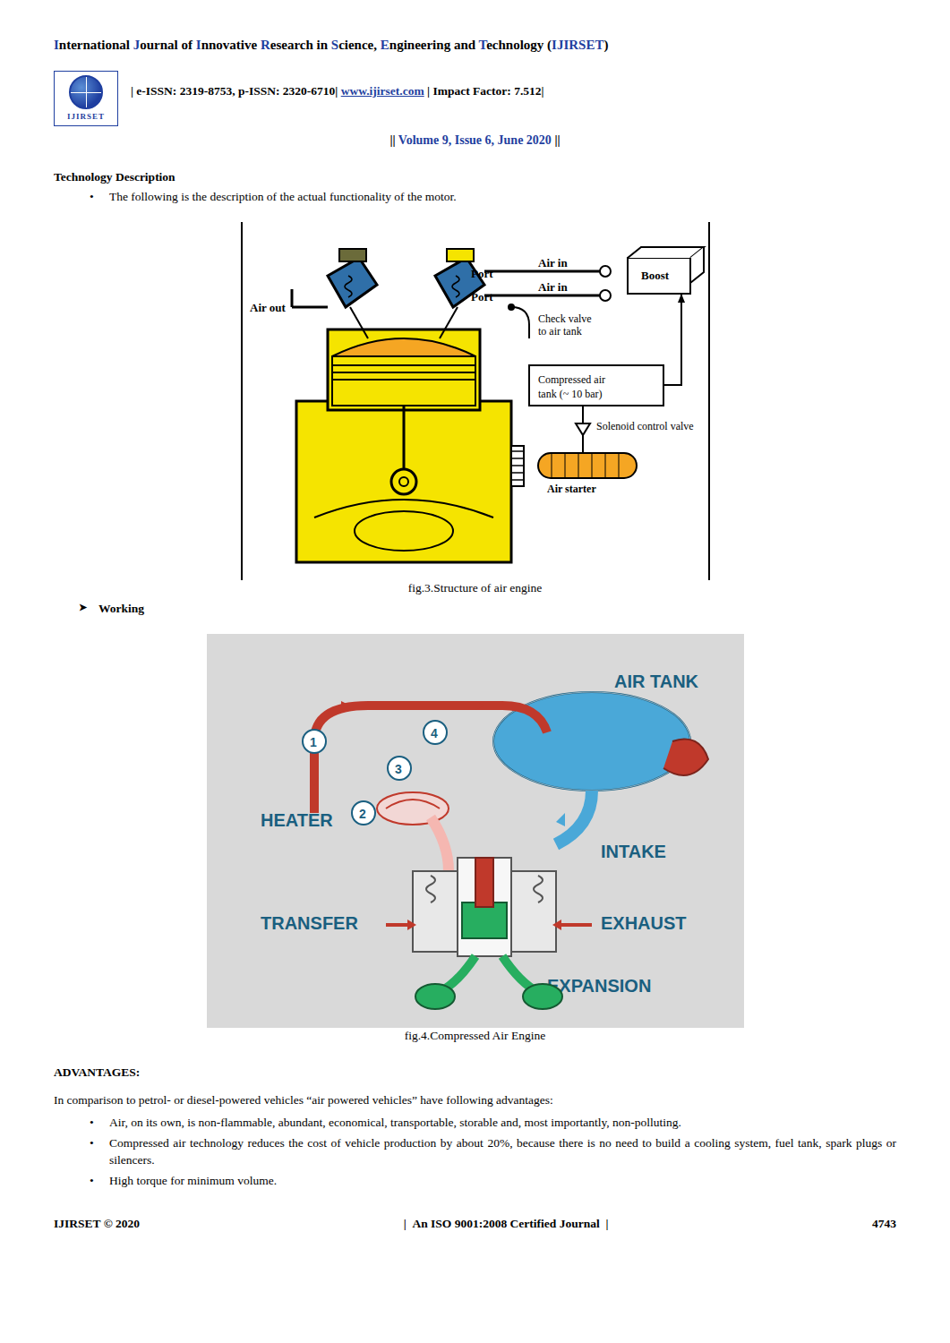International Journal of Innovative Research in Science, Engineering and Technology (IJIRSET)
IJIRSET
| e-ISSN: 2319-8753, p-ISSN: 2320-6710| www.ijirset.com | Impact Factor: 7.512|
|| Volume 9, Issue 6, June 2020 ||
Technology Description
The following is the description of the actual functionality of the motor.
Air out Port Port Air in Air in Boost Check valve to air tank Compressed air tank (~ 10 bar) Solenoid control valve Air starter
fig.3.Structure of air engine
Working
AIR TANK 1 2 3 4 HEATER INTAKE TRANSFER EXHAUST EXPANSION
fig.4.Compressed Air Engine
ADVANTAGES:
In comparison to petrol- or diesel-powered vehicles “air powered vehicles” have following advantages:
Air, on its own, is non-flammable, abundant, economical, transportable, storable and, most importantly, non-polluting.
Compressed air technology reduces the cost of vehicle production by about 20%, because there is no need to build a cooling system, fuel tank, spark plugs or silencers.
High torque for minimum volume.
IJIRSET © 2020
| An ISO 9001:2008 Certified Journal |
4743